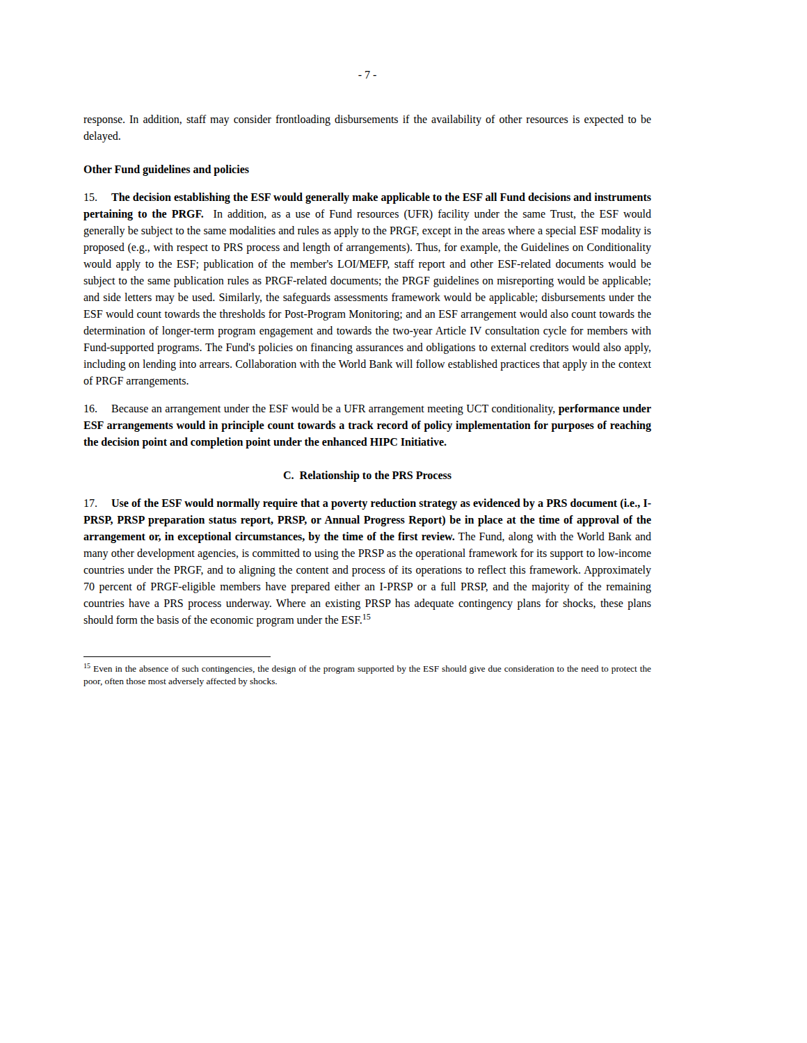- 7 -
response. In addition, staff may consider frontloading disbursements if the availability of other resources is expected to be delayed.
Other Fund guidelines and policies
15. The decision establishing the ESF would generally make applicable to the ESF all Fund decisions and instruments pertaining to the PRGF. In addition, as a use of Fund resources (UFR) facility under the same Trust, the ESF would generally be subject to the same modalities and rules as apply to the PRGF, except in the areas where a special ESF modality is proposed (e.g., with respect to PRS process and length of arrangements). Thus, for example, the Guidelines on Conditionality would apply to the ESF; publication of the member's LOI/MEFP, staff report and other ESF-related documents would be subject to the same publication rules as PRGF-related documents; the PRGF guidelines on misreporting would be applicable; and side letters may be used. Similarly, the safeguards assessments framework would be applicable; disbursements under the ESF would count towards the thresholds for Post-Program Monitoring; and an ESF arrangement would also count towards the determination of longer-term program engagement and towards the two-year Article IV consultation cycle for members with Fund-supported programs. The Fund's policies on financing assurances and obligations to external creditors would also apply, including on lending into arrears. Collaboration with the World Bank will follow established practices that apply in the context of PRGF arrangements.
16. Because an arrangement under the ESF would be a UFR arrangement meeting UCT conditionality, performance under ESF arrangements would in principle count towards a track record of policy implementation for purposes of reaching the decision point and completion point under the enhanced HIPC Initiative.
C. Relationship to the PRS Process
17. Use of the ESF would normally require that a poverty reduction strategy as evidenced by a PRS document (i.e., I-PRSP, PRSP preparation status report, PRSP, or Annual Progress Report) be in place at the time of approval of the arrangement or, in exceptional circumstances, by the time of the first review. The Fund, along with the World Bank and many other development agencies, is committed to using the PRSP as the operational framework for its support to low-income countries under the PRGF, and to aligning the content and process of its operations to reflect this framework. Approximately 70 percent of PRGF-eligible members have prepared either an I-PRSP or a full PRSP, and the majority of the remaining countries have a PRS process underway. Where an existing PRSP has adequate contingency plans for shocks, these plans should form the basis of the economic program under the ESF.15
15 Even in the absence of such contingencies, the design of the program supported by the ESF should give due consideration to the need to protect the poor, often those most adversely affected by shocks.